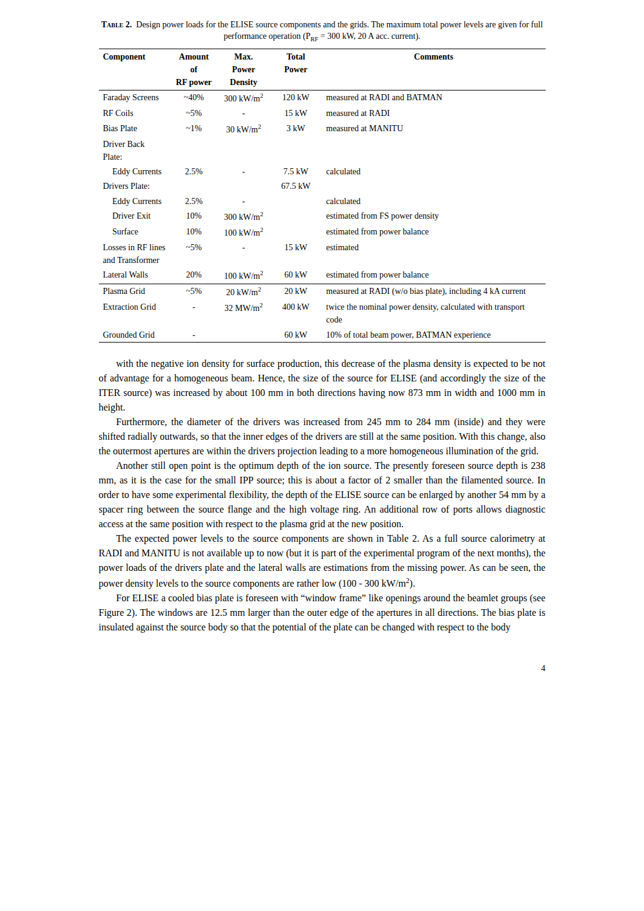Table 2. Design power loads for the ELISE source components and the grids. The maximum total power levels are given for full performance operation (PRF = 300 kW, 20 A acc. current).
| Component | Amount of RF power | Max. Power Density | Total Power | Comments |
| --- | --- | --- | --- | --- |
| Faraday Screens | ~40% | 300 kW/m 2 | 120 kW | measured at RADI and BATMAN |
| RF Coils | ~5% | - | 15 kW | measured at RADI |
| Bias Plate | ~1% | 30 kW/m 2 | 3 kW | measured at MANITU |
| Driver Back Plate: | | | | |
| Eddy Currents | 2.5% | - | 7.5 kW | calculated |
| Drivers Plate: | | | 67.5 kW | |
| Eddy Currents | 2.5% | - | | calculated |
| Driver Exit | 10% | 300 kW/m 2 | | estimated from FS power density |
| Surface | 10% | 100 kW/m 2 | | estimated from power balance |
| Losses in RF lines and Transformer | ~5% | - | 15 kW | estimated |
| Lateral Walls | 20% | 100 kW/m 2 | 60 kW | estimated from power balance |
| Plasma Grid | ~5% | 20 kW/m 2 | 20 kW | measured at RADI (w/o bias plate), including 4 kA current |
| Extraction Grid | - | 32 MW/m 2 | 400 kW | twice the nominal power density, calculated with transport code |
| Grounded Grid | - | | 60 kW | 10% of total beam power, BATMAN experience |
with the negative ion density for surface production, this decrease of the plasma density is expected to be not of advantage for a homogeneous beam. Hence, the size of the source for ELISE (and accordingly the size of the ITER source) was increased by about 100 mm in both directions having now 873 mm in width and 1000 mm in height.
Furthermore, the diameter of the drivers was increased from 245 mm to 284 mm (inside) and they were shifted radially outwards, so that the inner edges of the drivers are still at the same position. With this change, also the outermost apertures are within the drivers projection leading to a more homogeneous illumination of the grid.
Another still open point is the optimum depth of the ion source. The presently foreseen source depth is 238 mm, as it is the case for the small IPP source; this is about a factor of 2 smaller than the filamented source. In order to have some experimental flexibility, the depth of the ELISE source can be enlarged by another 54 mm by a spacer ring between the source flange and the high voltage ring. An additional row of ports allows diagnostic access at the same position with respect to the plasma grid at the new position.
The expected power levels to the source components are shown in Table 2. As a full source calorimetry at RADI and MANITU is not available up to now (but it is part of the experimental program of the next months), the power loads of the drivers plate and the lateral walls are estimations from the missing power. As can be seen, the power density levels to the source components are rather low (100 - 300 kW/m2).
For ELISE a cooled bias plate is foreseen with “window frame” like openings around the beamlet groups (see Figure 2). The windows are 12.5 mm larger than the outer edge of the apertures in all directions. The bias plate is insulated against the source body so that the potential of the plate can be changed with respect to the body
4